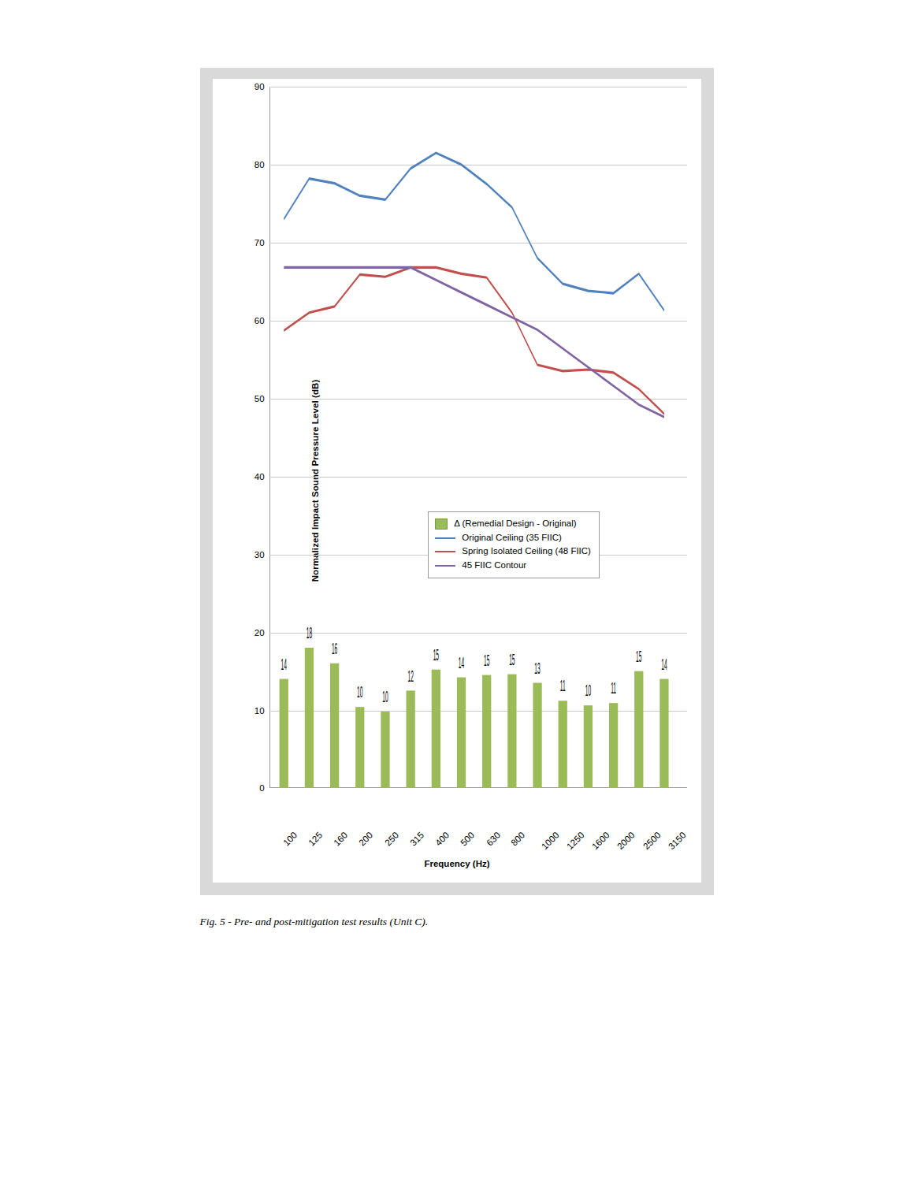Normalized Impact Sound Pressure Level (dB)
90
80
70
60
50
40
30
20
10 0 14 18 16 10 10 12 15 14 15 15 13 11 10 11 15 14
Δ (Remedial Design - Original)
Original Ceiling (35 FIIC)
Spring Isolated Ceiling (48 FIIC)
45 FIIC Contour
100 125 160 200 250 315 400 500 630 800 1000 1250 1600 2000 2500 3150
Frequency (Hz)
Fig. 5 - Pre- and post-mitigation test results (Unit C).